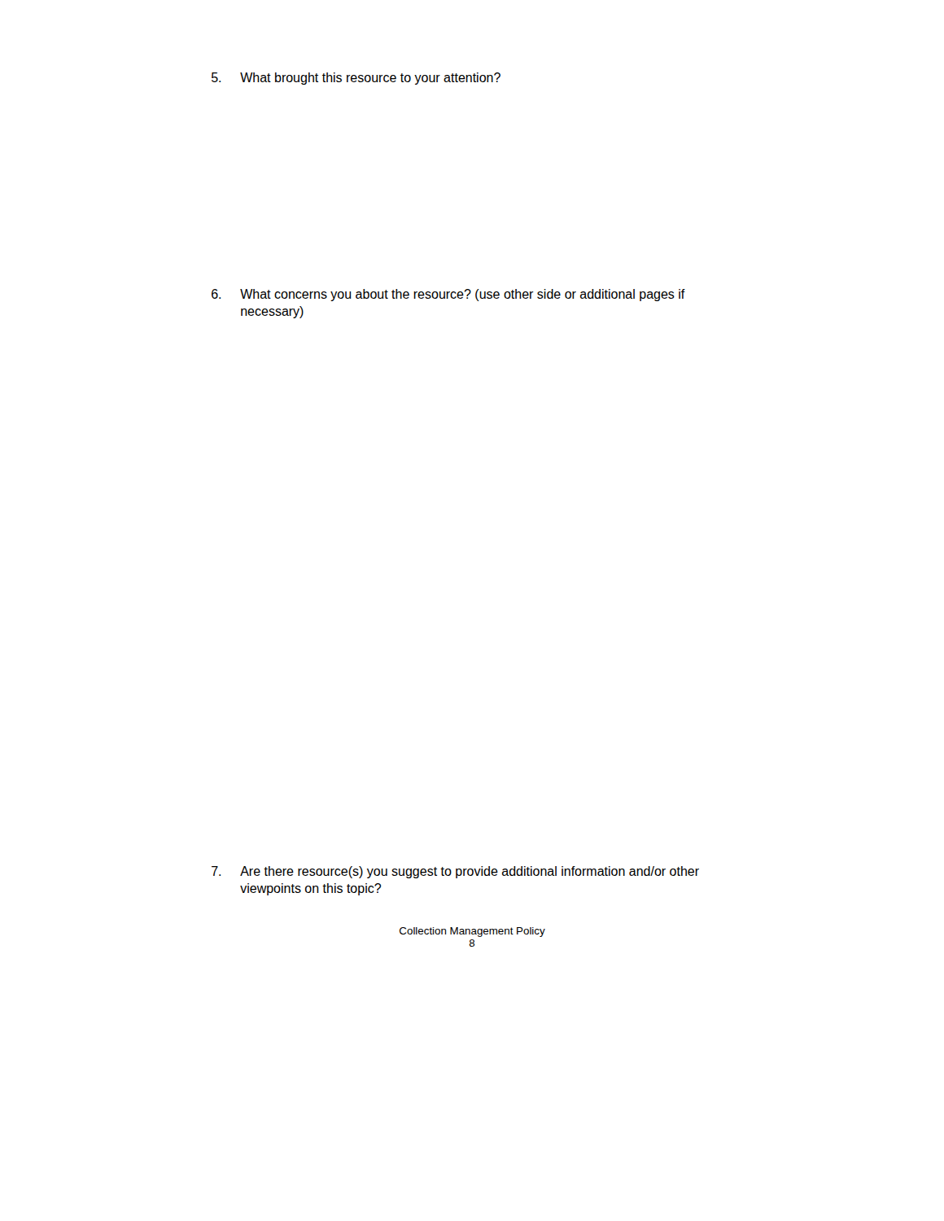5. What brought this resource to your attention?
6. What concerns you about the resource? (use other side or additional pages if necessary)
7. Are there resource(s) you suggest to provide additional information and/or other viewpoints on this topic?
Collection Management Policy
8